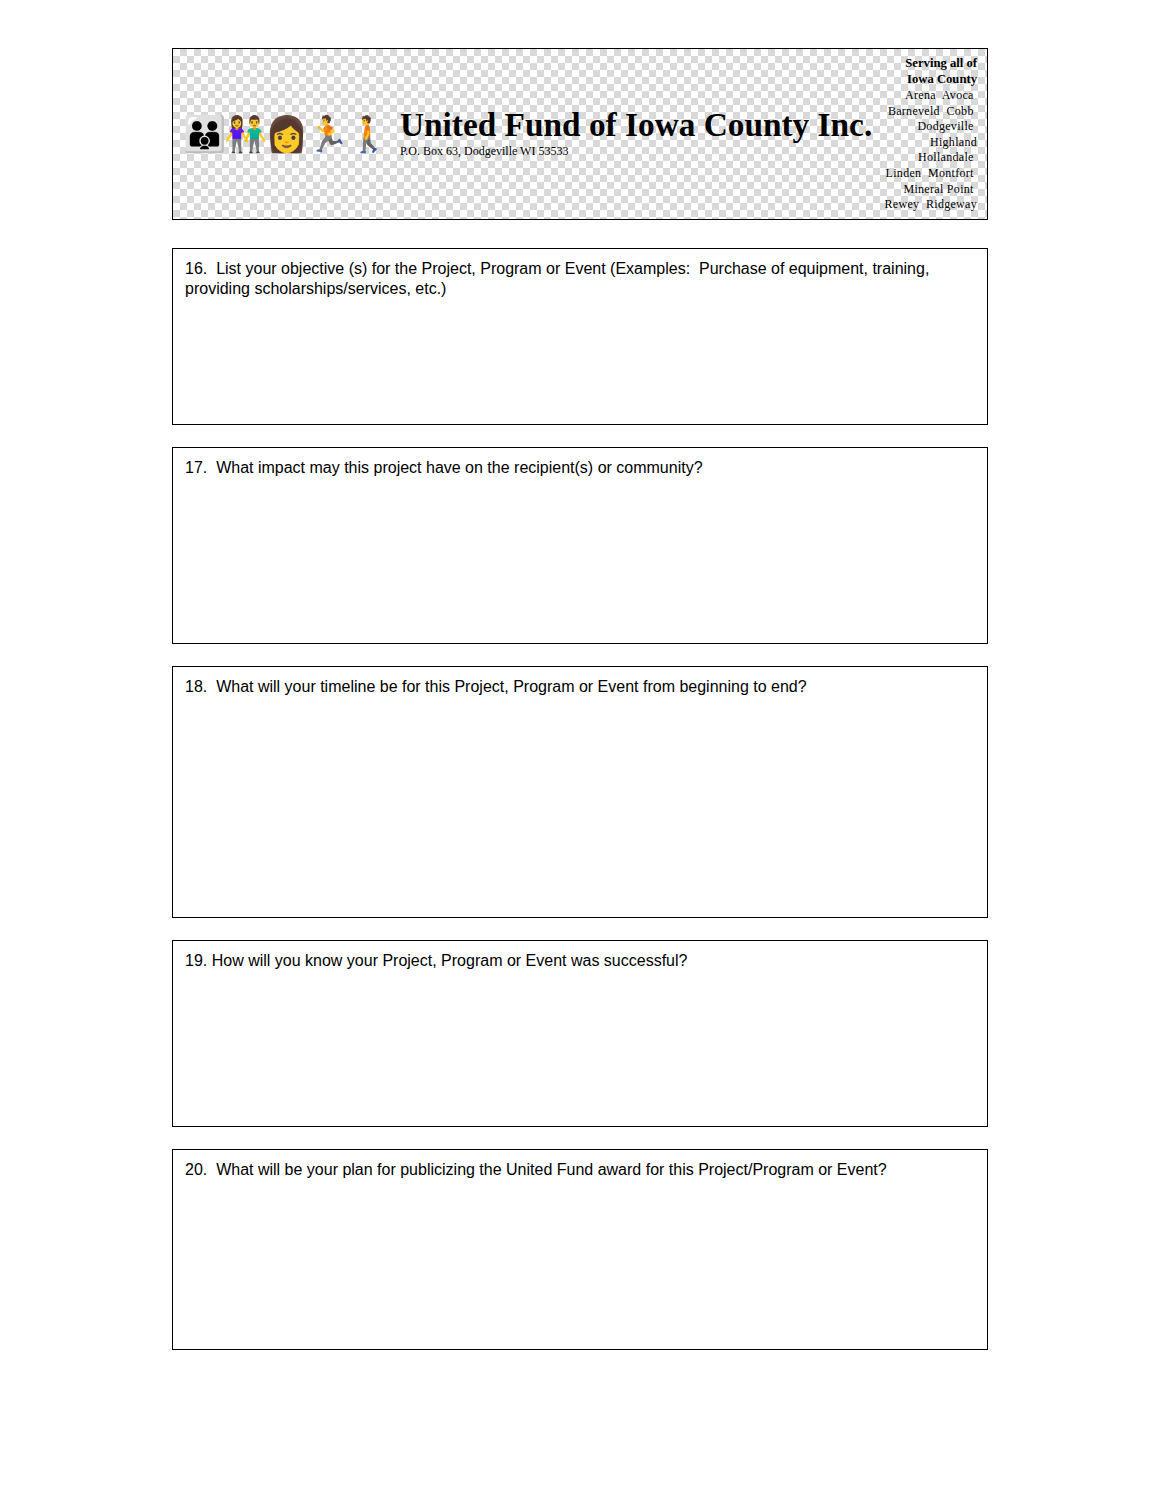👪👫👩🏃🚶
United Fund of Iowa County Inc.
P.O. Box 63, Dodgeville WI 53533
Serving all of Iowa County Arena Avoca Barneveld Cobb Dodgeville Highland
Hollandale Linden Montfort Mineral Point Rewey Ridgeway
16. List your objective (s) for the Project, Program or Event (Examples: Purchase of equipment, training, providing scholarships/services, etc.)
17. What impact may this project have on the recipient(s) or community?
18. What will your timeline be for this Project, Program or Event from beginning to end?
19. How will you know your Project, Program or Event was successful?
20. What will be your plan for publicizing the United Fund award for this Project/Program or Event?